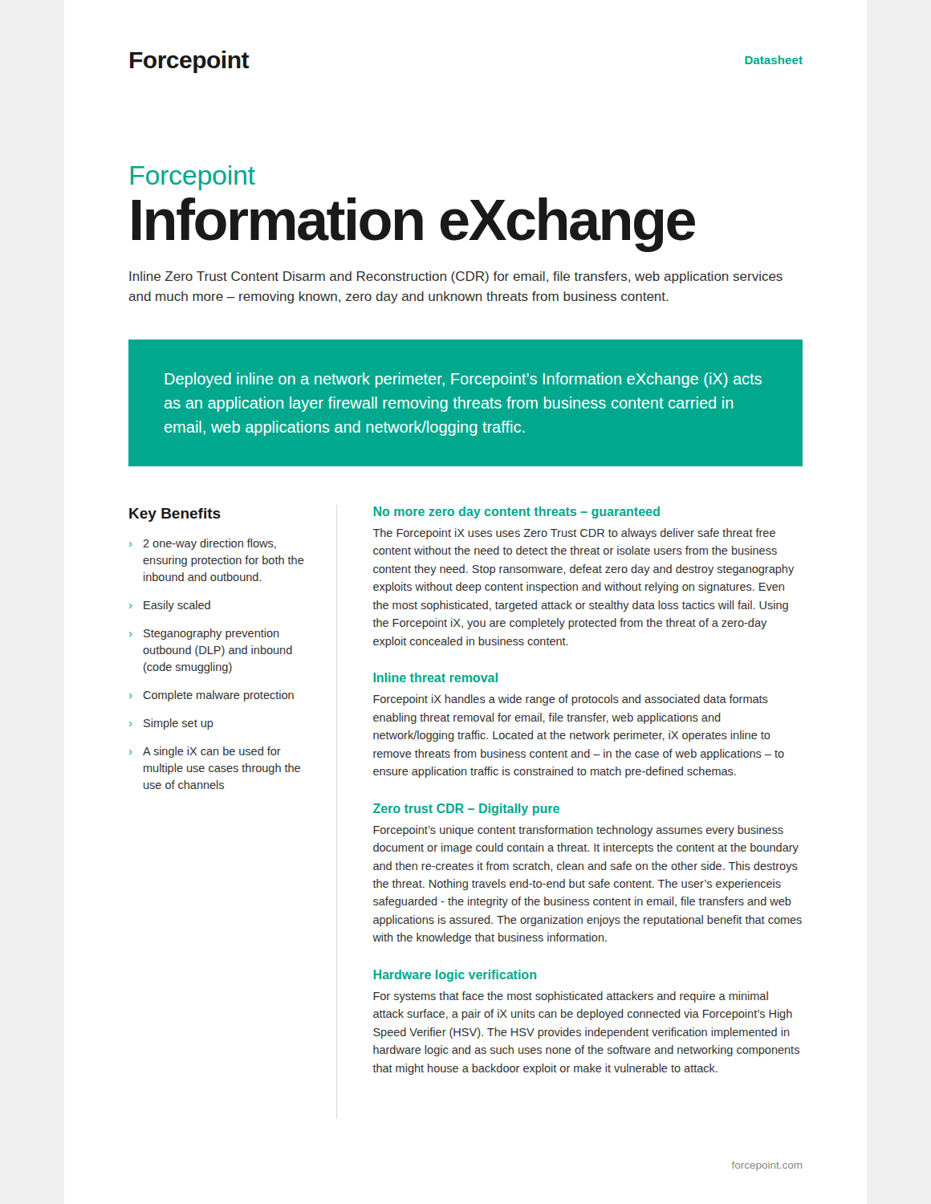Forcepoint
Datasheet
Forcepoint
Information eXchange
Inline Zero Trust Content Disarm and Reconstruction (CDR) for email, file transfers, web application services and much more – removing known, zero day and unknown threats from business content.
Deployed inline on a network perimeter, Forcepoint’s Information eXchange (iX) acts as an application layer firewall removing threats from business content carried in email, web applications and network/logging traffic.
Key Benefits
2 one-way direction flows, ensuring protection for both the inbound and outbound.
Easily scaled
Steganography prevention outbound (DLP) and inbound (code smuggling)
Complete malware protection
Simple set up
A single iX can be used for multiple use cases through the use of channels
No more zero day content threats – guaranteed
The Forcepoint iX uses uses Zero Trust CDR to always deliver safe threat free content without the need to detect the threat or isolate users from the business content they need. Stop ransomware, defeat zero day and destroy steganography exploits without deep content inspection and without relying on signatures. Even the most sophisticated, targeted attack or stealthy data loss tactics will fail. Using the Forcepoint iX, you are completely protected from the threat of a zero-day exploit concealed in business content.
Inline threat removal
Forcepoint iX handles a wide range of protocols and associated data formats enabling threat removal for email, file transfer, web applications and network/logging traffic. Located at the network perimeter, iX operates inline to remove threats from business content and – in the case of web applications – to ensure application traffic is constrained to match pre-defined schemas.
Zero trust CDR – Digitally pure
Forcepoint’s unique content transformation technology assumes every business document or image could contain a threat. It intercepts the content at the boundary and then re-creates it from scratch, clean and safe on the other side. This destroys the threat. Nothing travels end-to-end but safe content. The user’s experienceis safeguarded - the integrity of the business content in email, file transfers and web applications is assured. The organization enjoys the reputational benefit that comes with the knowledge that business information.
Hardware logic verification
For systems that face the most sophisticated attackers and require a minimal attack surface, a pair of iX units can be deployed connected via Forcepoint’s High Speed Verifier (HSV). The HSV provides independent verification implemented in hardware logic and as such uses none of the software and networking components that might house a backdoor exploit or make it vulnerable to attack.
forcepoint.com